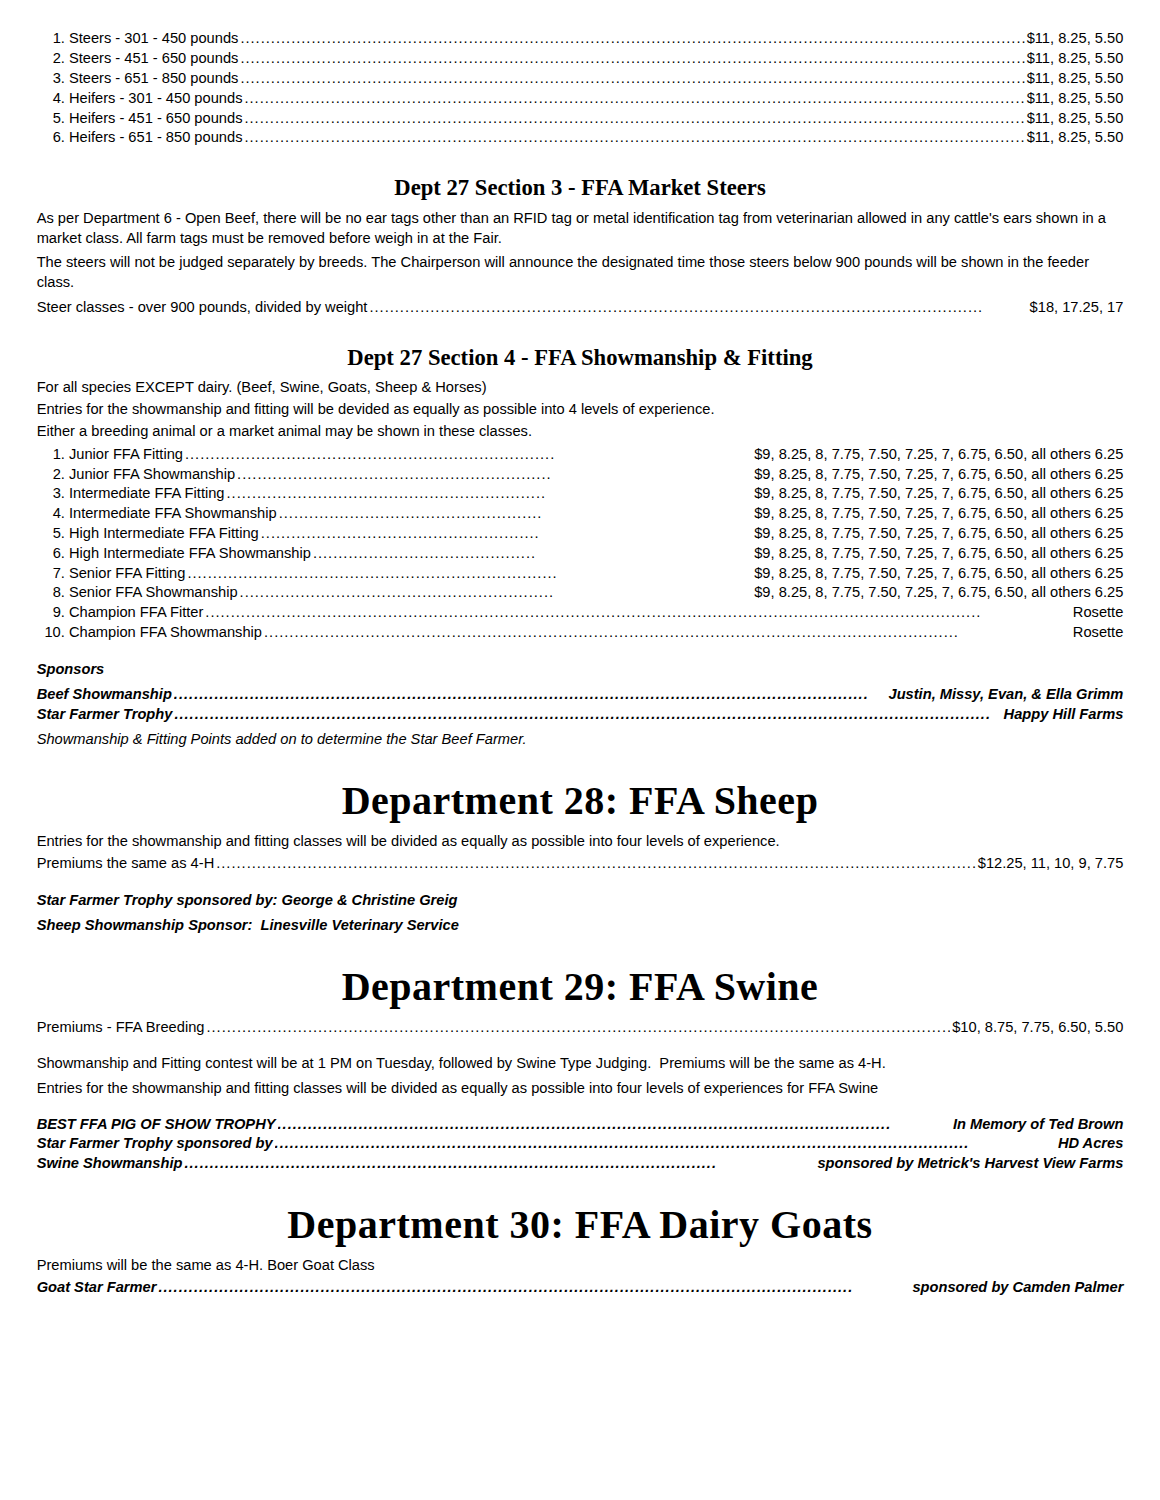Steers - 301 - 450 pounds .................................................................................................................................................................. $11, 8.25, 5.50
Steers - 451 - 650 pounds .................................................................................................................................................................. $11, 8.25, 5.50
Steers - 651 - 850 pounds .................................................................................................................................................................. $11, 8.25, 5.50
Heifers - 301 - 450 pounds ................................................................................................................................................................. $11, 8.25, 5.50
Heifers - 451 - 650 pounds ................................................................................................................................................................. $11, 8.25, 5.50
Heifers - 651 - 850 pounds ................................................................................................................................................................. $11, 8.25, 5.50
Dept 27 Section 3 - FFA Market Steers
As per Department 6 - Open Beef, there will be no ear tags other than an RFID tag or metal identification tag from veterinarian allowed in any cattle's ears shown in a market class. All farm tags must be removed before weigh in at the Fair.
The steers will not be judged separately by breeds. The Chairperson will announce the designated time those steers below 900 pounds will be shown in the feeder class.
Steer classes - over 900 pounds, divided by weight ......................................................................................................................... $18, 17.25, 17
Dept 27 Section 4 - FFA Showmanship & Fitting
For all species EXCEPT dairy. (Beef, Swine, Goats, Sheep & Horses)
Entries for the showmanship and fitting will be devided as equally as possible into 4 levels of experience.
Either a breeding animal or a market animal may be shown in these classes.
Junior FFA Fitting ......................................................................... $9, 8.25, 8, 7.75, 7.50, 7.25, 7, 6.75, 6.50, all others 6.25
Junior FFA Showmanship .............................................................. $9, 8.25, 8, 7.75, 7.50, 7.25, 7, 6.75, 6.50, all others 6.25
Intermediate FFA Fitting ............................................................... $9, 8.25, 8, 7.75, 7.50, 7.25, 7, 6.75, 6.50, all others 6.25
Intermediate FFA Showmanship .................................................... $9, 8.25, 8, 7.75, 7.50, 7.25, 7, 6.75, 6.50, all others 6.25
High Intermediate FFA Fitting ....................................................... $9, 8.25, 8, 7.75, 7.50, 7.25, 7, 6.75, 6.50, all others 6.25
High Intermediate FFA Showmanship ............................................ $9, 8.25, 8, 7.75, 7.50, 7.25, 7, 6.75, 6.50, all others 6.25
Senior FFA Fitting ......................................................................... $9, 8.25, 8, 7.75, 7.50, 7.25, 7, 6.75, 6.50, all others 6.25
Senior FFA Showmanship .............................................................. $9, 8.25, 8, 7.75, 7.50, 7.25, 7, 6.75, 6.50, all others 6.25
Champion FFA Fitter ......................................................................................................................................................... Rosette
Champion FFA Showmanship ......................................................................................................................................... Rosette
Sponsors
Beef Showmanship ......................................................................................................................................... Justin, Missy, Evan, & Ella Grimm
Star Farmer Trophy ................................................................................................................................................................. Happy Hill Farms
Showmanship & Fitting Points added on to determine the Star Beef Farmer.
Department 28: FFA Sheep
Entries for the showmanship and fitting classes will be divided as equally as possible into four levels of experience.
Premiums the same as 4-H ......................................................................................................................................................... $12.25, 11, 10, 9, 7.75
Star Farmer Trophy sponsored by: George & Christine Greig
Sheep Showmanship Sponsor: Linesville Veterinary Service
Department 29: FFA Swine
Premiums - FFA Breeding ......................................................................................................................................................... $10, 8.75, 7.75, 6.50, 5.50
Showmanship and Fitting contest will be at 1 PM on Tuesday, followed by Swine Type Judging. Premiums will be the same as 4-H.
Entries for the showmanship and fitting classes will be divided as equally as possible into four levels of experiences for FFA Swine
BEST FFA PIG OF SHOW TROPHY ......................................................................................................................... In Memory of Ted Brown
Star Farmer Trophy sponsored by ......................................................................................................................................... HD Acres
Swine Showmanship ......................................................................................................... sponsored by Metrick's Harvest View Farms
Department 30: FFA Dairy Goats
Premiums will be the same as 4-H. Boer Goat Class
Goat Star Farmer ......................................................................................................................................... sponsored by Camden Palmer